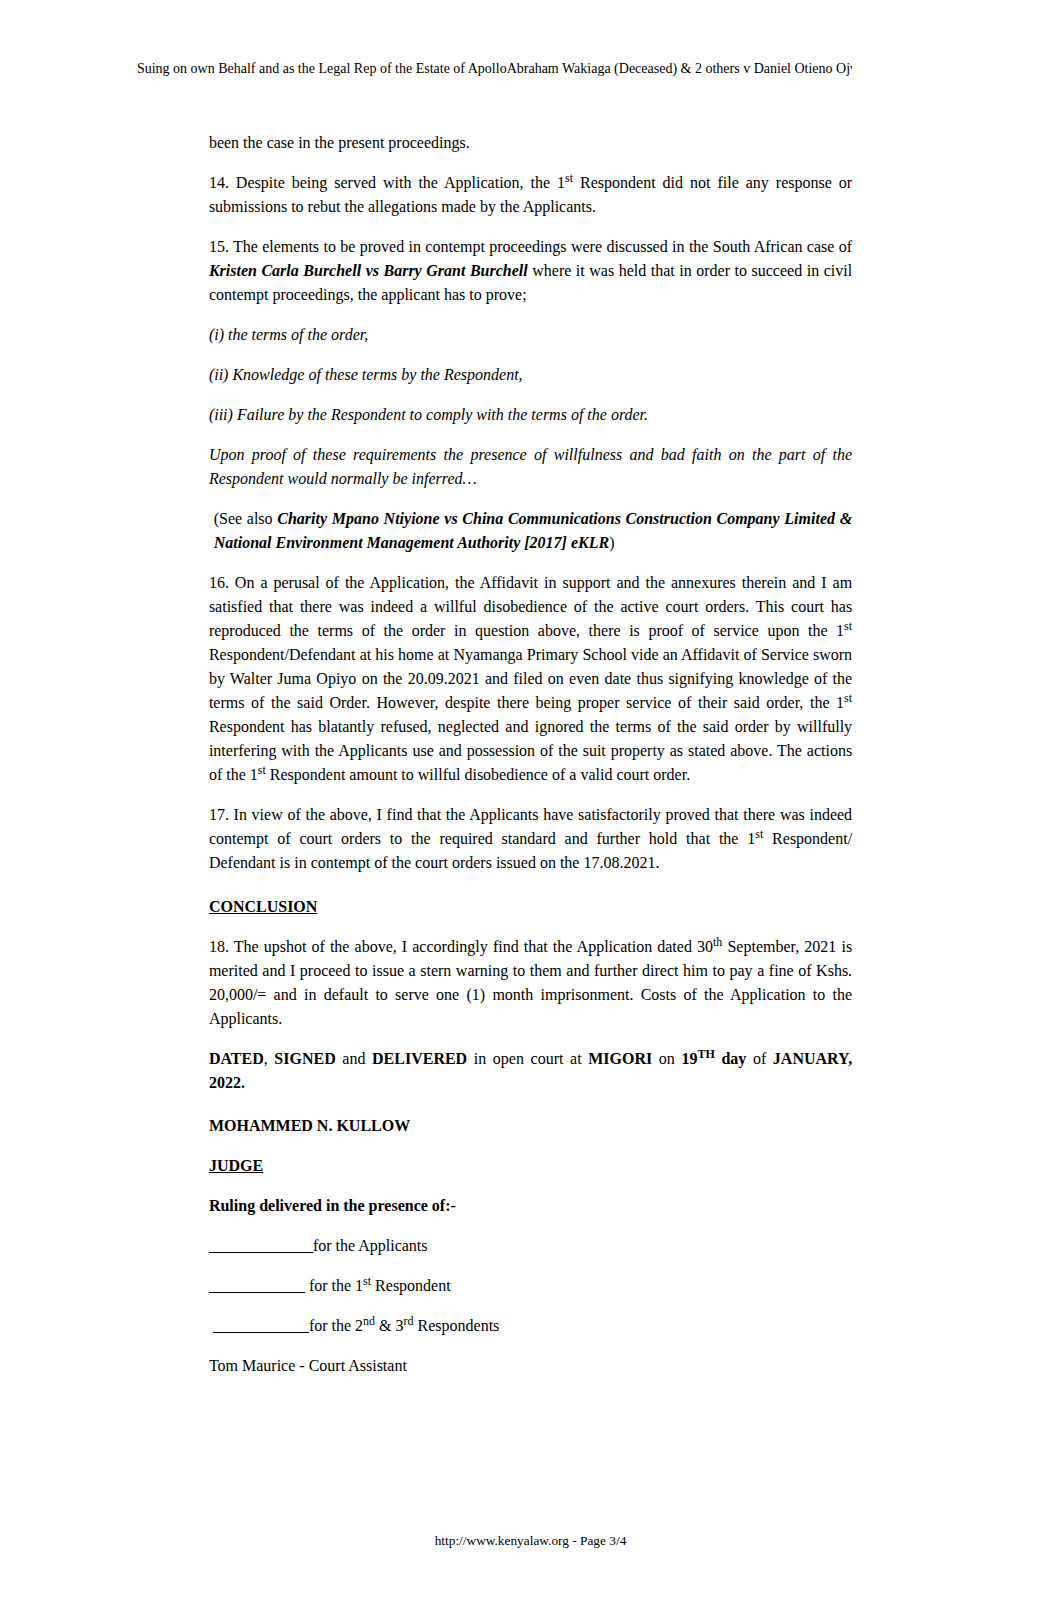Suing on own Behalf and as the Legal Rep of the Estate of ApolloAbraham Wakiaga (Deceased) & 2 others v Daniel Otieno Ojwelu & 2
been the case in the present proceedings.
14. Despite being served with the Application, the 1st Respondent did not file any response or submissions to rebut the allegations made by the Applicants.
15. The elements to be proved in contempt proceedings were discussed in the South African case of Kristen Carla Burchell vs Barry Grant Burchell where it was held that in order to succeed in civil contempt proceedings, the applicant has to prove;
(i) the terms of the order,
(ii) Knowledge of these terms by the Respondent,
(iii) Failure by the Respondent to comply with the terms of the order.
Upon proof of these requirements the presence of willfulness and bad faith on the part of the Respondent would normally be inferred…
(See also Charity Mpano Ntiyione vs China Communications Construction Company Limited & National Environment Management Authority [2017] eKLR)
16. On a perusal of the Application, the Affidavit in support and the annexures therein and I am satisfied that there was indeed a willful disobedience of the active court orders. This court has reproduced the terms of the order in question above, there is proof of service upon the 1st Respondent/Defendant at his home at Nyamanga Primary School vide an Affidavit of Service sworn by Walter Juma Opiyo on the 20.09.2021 and filed on even date thus signifying knowledge of the terms of the said Order. However, despite there being proper service of their said order, the 1st Respondent has blatantly refused, neglected and ignored the terms of the said order by willfully interfering with the Applicants use and possession of the suit property as stated above. The actions of the 1st Respondent amount to willful disobedience of a valid court order.
17. In view of the above, I find that the Applicants have satisfactorily proved that there was indeed contempt of court orders to the required standard and further hold that the 1st Respondent/ Defendant is in contempt of the court orders issued on the 17.08.2021.
CONCLUSION
18. The upshot of the above, I accordingly find that the Application dated 30th September, 2021 is merited and I proceed to issue a stern warning to them and further direct him to pay a fine of Kshs. 20,000/= and in default to serve one (1) month imprisonment. Costs of the Application to the Applicants.
DATED, SIGNED and DELIVERED in open court at MIGORI on 19TH day of JANUARY, 2022.
MOHAMMED N. KULLOW
JUDGE
Ruling delivered in the presence of:-
_____________for the Applicants
____________ for the 1st Respondent
____________for the 2nd & 3rd Respondents
Tom Maurice - Court Assistant
http://www.kenyalaw.org - Page 3/4